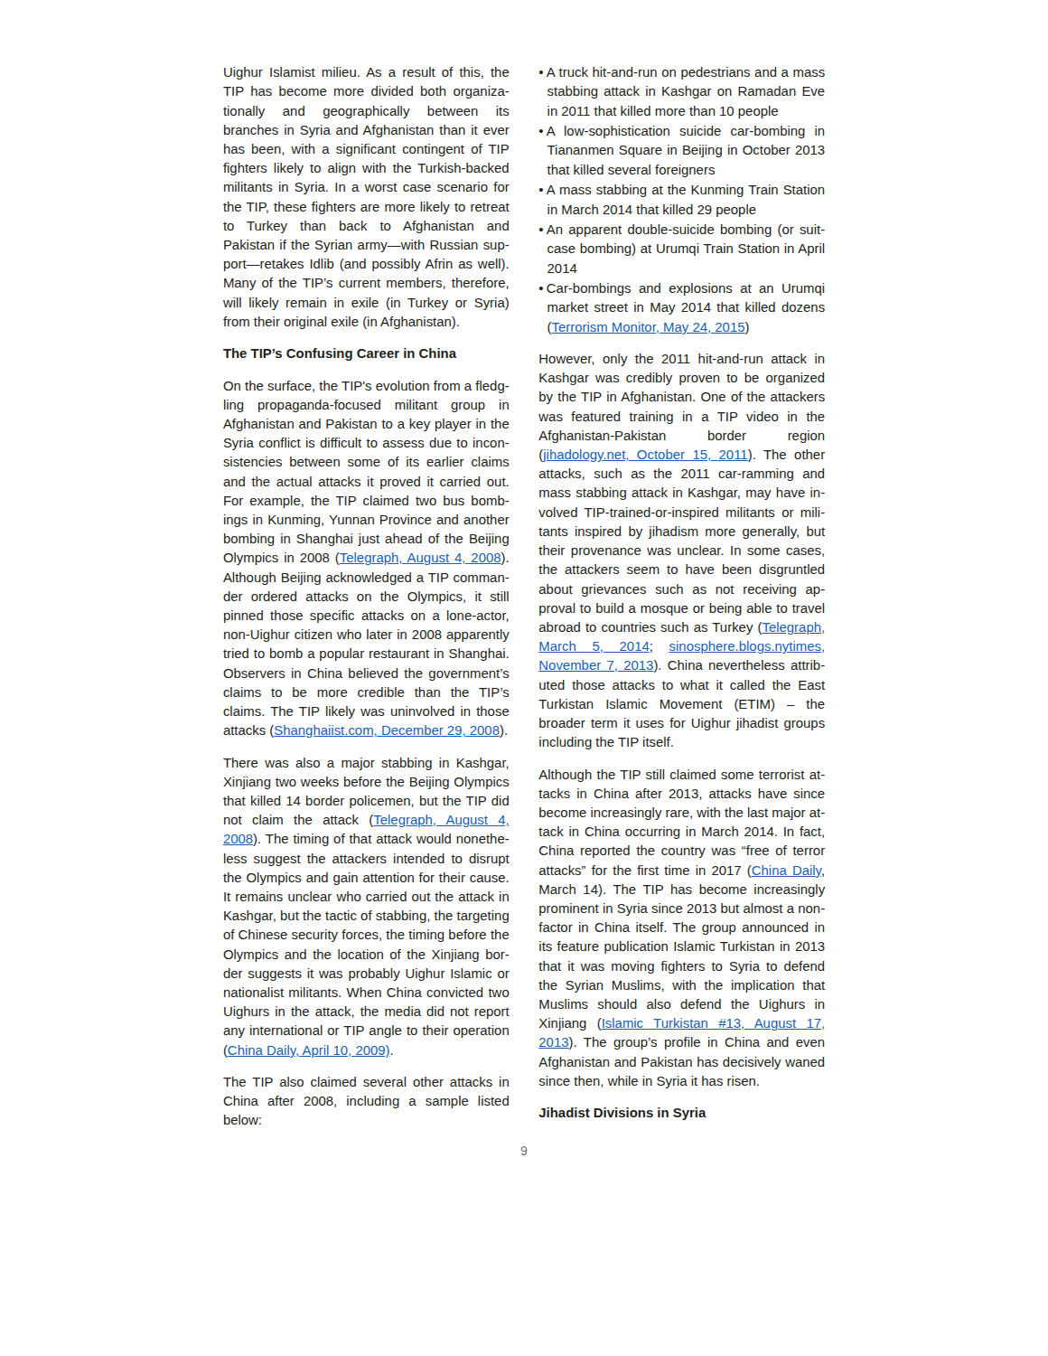Uighur Islamist milieu. As a result of this, the TIP has become more divided both organizationally and geographically between its branches in Syria and Afghanistan than it ever has been, with a significant contingent of TIP fighters likely to align with the Turkish-backed militants in Syria. In a worst case scenario for the TIP, these fighters are more likely to retreat to Turkey than back to Afghanistan and Pakistan if the Syrian army—with Russian support—retakes Idlib (and possibly Afrin as well). Many of the TIP’s current members, therefore, will likely remain in exile (in Turkey or Syria) from their original exile (in Afghanistan).
The TIP’s Confusing Career in China
On the surface, the TIP's evolution from a fledgling propaganda-focused militant group in Afghanistan and Pakistan to a key player in the Syria conflict is difficult to assess due to inconsistencies between some of its earlier claims and the actual attacks it proved it carried out. For example, the TIP claimed two bus bombings in Kunming, Yunnan Province and another bombing in Shanghai just ahead of the Beijing Olympics in 2008 (Telegraph, August 4, 2008). Although Beijing acknowledged a TIP commander ordered attacks on the Olympics, it still pinned those specific attacks on a lone-actor, non-Uighur citizen who later in 2008 apparently tried to bomb a popular restaurant in Shanghai. Observers in China believed the government’s claims to be more credible than the TIP’s claims. The TIP likely was uninvolved in those attacks (Shanghaiist.com, December 29, 2008).
There was also a major stabbing in Kashgar, Xinjiang two weeks before the Beijing Olympics that killed 14 border policemen, but the TIP did not claim the attack (Telegraph, August 4, 2008). The timing of that attack would nonetheless suggest the attackers intended to disrupt the Olympics and gain attention for their cause. It remains unclear who carried out the attack in Kashgar, but the tactic of stabbing, the targeting of Chinese security forces, the timing before the Olympics and the location of the Xinjiang border suggests it was probably Uighur Islamic or nationalist militants. When China convicted two Uighurs in the attack, the media did not report any international or TIP angle to their operation (China Daily, April 10, 2009).
The TIP also claimed several other attacks in China after 2008, including a sample listed below:
A truck hit-and-run on pedestrians and a mass stabbing attack in Kashgar on Ramadan Eve in 2011 that killed more than 10 people
A low-sophistication suicide car-bombing in Tiananmen Square in Beijing in October 2013 that killed several foreigners
A mass stabbing at the Kunming Train Station in March 2014 that killed 29 people
An apparent double-suicide bombing (or suitcase bombing) at Urumqi Train Station in April 2014
Car-bombings and explosions at an Urumqi market street in May 2014 that killed dozens (Terrorism Monitor, May 24, 2015)
However, only the 2011 hit-and-run attack in Kashgar was credibly proven to be organized by the TIP in Afghanistan. One of the attackers was featured training in a TIP video in the Afghanistan-Pakistan border region (jihadology.net, October 15, 2011). The other attacks, such as the 2011 car-ramming and mass stabbing attack in Kashgar, may have involved TIP-trained-or-inspired militants or militants inspired by jihadism more generally, but their provenance was unclear. In some cases, the attackers seem to have been disgruntled about grievances such as not receiving approval to build a mosque or being able to travel abroad to countries such as Turkey (Telegraph, March 5, 2014; sinosphere.blogs.nytimes, November 7, 2013). China nevertheless attributed those attacks to what it called the East Turkistan Islamic Movement (ETIM) – the broader term it uses for Uighur jihadist groups including the TIP itself.
Although the TIP still claimed some terrorist attacks in China after 2013, attacks have since become increasingly rare, with the last major attack in China occurring in March 2014. In fact, China reported the country was “free of terror attacks” for the first time in 2017 (China Daily, March 14). The TIP has become increasingly prominent in Syria since 2013 but almost a non-factor in China itself. The group announced in its feature publication Islamic Turkistan in 2013 that it was moving fighters to Syria to defend the Syrian Muslims, with the implication that Muslims should also defend the Uighurs in Xinjiang (Islamic Turkistan #13, August 17, 2013). The group’s profile in China and even Afghanistan and Pakistan has decisively waned since then, while in Syria it has risen.
Jihadist Divisions in Syria
9